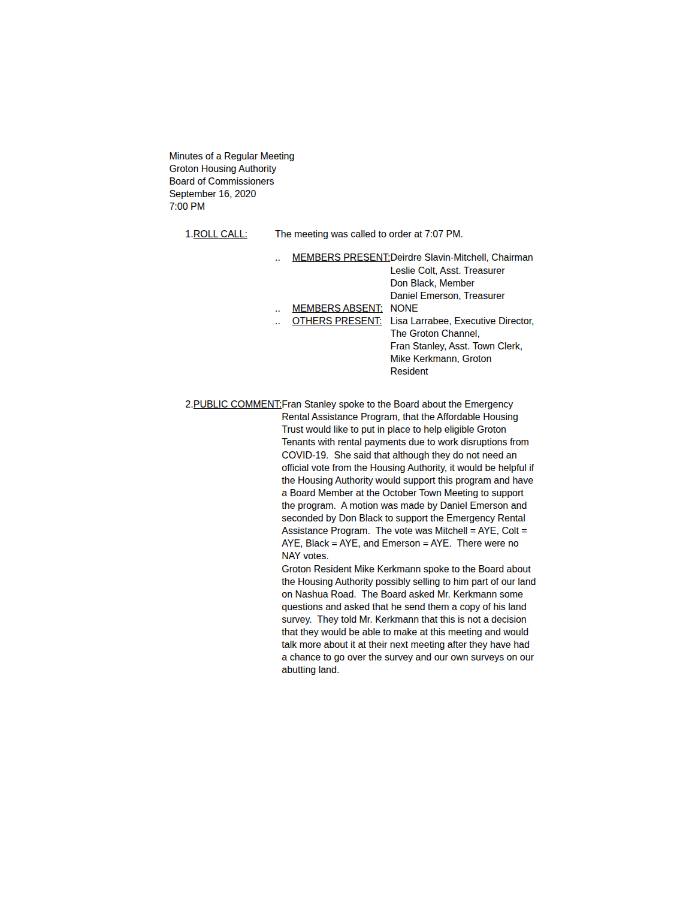Minutes of a Regular Meeting
Groton Housing Authority
Board of Commissioners
September 16, 2020
7:00 PM
| 1. | ROLL CALL: | The meeting was called to order at 7:07 PM. |
| | | / .. / MEMBERS PRESENT: / Deirdre Slavin-Mitchell, Chairman / / / / Leslie Colt, Asst. Treasurer / / / / Don Black, Member / / / / Daniel Emerson, Treasurer / / .. / MEMBERS ABSENT: / NONE / / .. / OTHERS PRESENT: / Lisa Larrabee, Executive Director, The Groton Channel, / / / / Fran Stanley, Asst. Town Clerk, Mike Kerkmann, Groton / / / / Resident / |
| 2. | PUBLIC COMMENT: | Fran Stanley spoke to the Board about the Emergency Rental Assistance Program, that the Affordable Housing Trust would like to put in place to help eligible Groton Tenants with rental payments due to work disruptions from COVID-19. She said that although they do not need an official vote from the Housing Authority, it would be helpful if the Housing Authority would support this program and have a Board Member at the October Town Meeting to support the program. A motion was made by Daniel Emerson and seconded by Don Black to support the Emergency Rental Assistance Program. The vote was Mitchell = AYE, Colt = AYE, Black = AYE, and Emerson = AYE. There were no NAY votes. Groton Resident Mike Kerkmann spoke to the Board about the Housing Authority possibly selling to him part of our land on Nashua Road. The Board asked Mr. Kerkmann some questions and asked that he send them a copy of his land survey. They told Mr. Kerkmann that this is not a decision that they would be able to make at this meeting and would talk more about it at their next meeting after they have had a chance to go over the survey and our own surveys on our abutting land. |